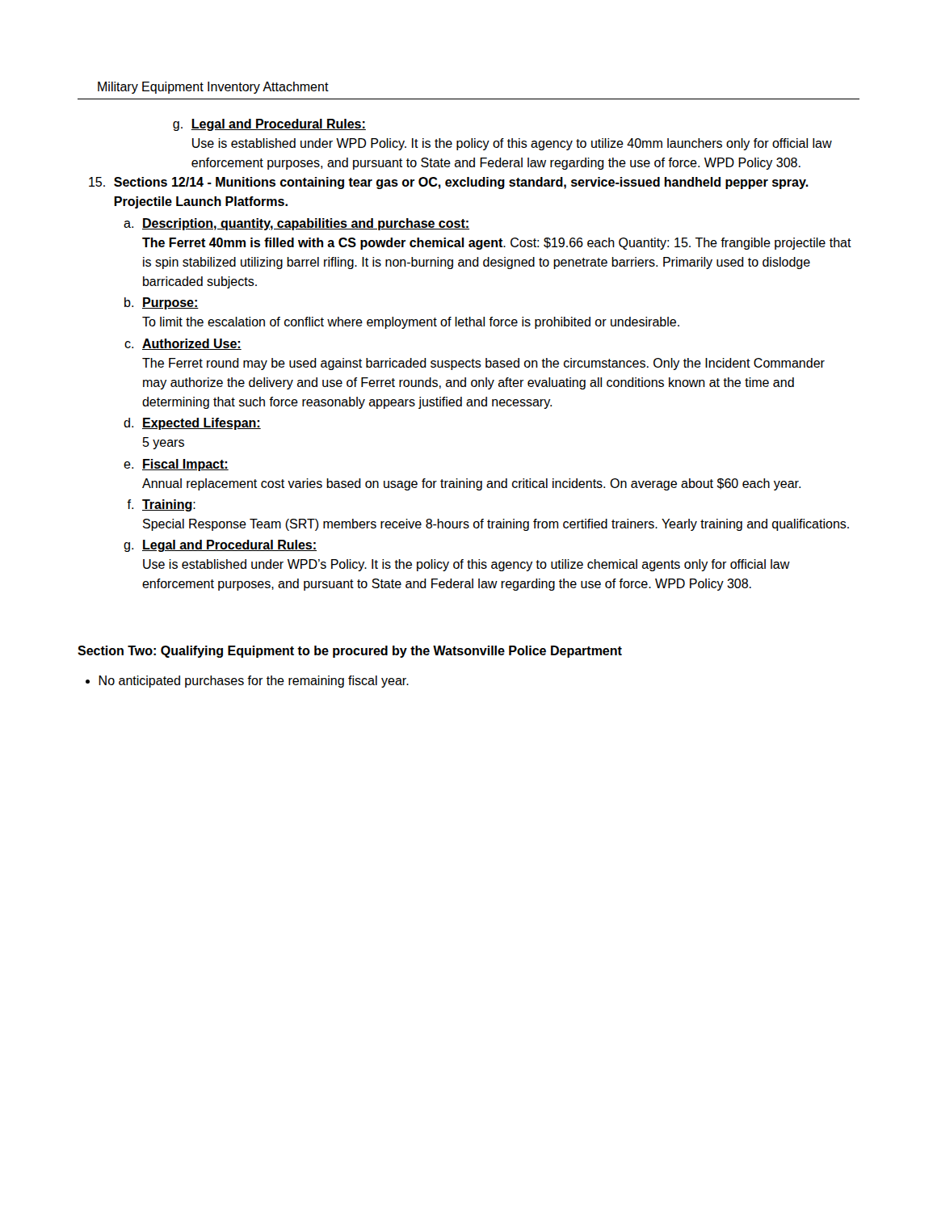Military Equipment Inventory Attachment
g. Legal and Procedural Rules:
Use is established under WPD Policy. It is the policy of this agency to utilize 40mm launchers only for official law enforcement purposes, and pursuant to State and Federal law regarding the use of force. WPD Policy 308.
15. Sections 12/14 - Munitions containing tear gas or OC, excluding standard, service-issued handheld pepper spray. Projectile Launch Platforms.
a. Description, quantity, capabilities and purchase cost:
The Ferret 40mm is filled with a CS powder chemical agent. Cost: $19.66 each Quantity: 15. The frangible projectile that is spin stabilized utilizing barrel rifling. It is non-burning and designed to penetrate barriers. Primarily used to dislodge barricaded subjects.
b. Purpose:
To limit the escalation of conflict where employment of lethal force is prohibited or undesirable.
c. Authorized Use:
The Ferret round may be used against barricaded suspects based on the circumstances. Only the Incident Commander may authorize the delivery and use of Ferret rounds, and only after evaluating all conditions known at the time and determining that such force reasonably appears justified and necessary.
d. Expected Lifespan:
5 years
e. Fiscal Impact:
Annual replacement cost varies based on usage for training and critical incidents. On average about $60 each year.
f. Training:
Special Response Team (SRT) members receive 8-hours of training from certified trainers. Yearly training and qualifications.
g. Legal and Procedural Rules:
Use is established under WPD’s Policy. It is the policy of this agency to utilize chemical agents only for official law enforcement purposes, and pursuant to State and Federal law regarding the use of force. WPD Policy 308.
Section Two: Qualifying Equipment to be procured by the Watsonville Police Department
No anticipated purchases for the remaining fiscal year.